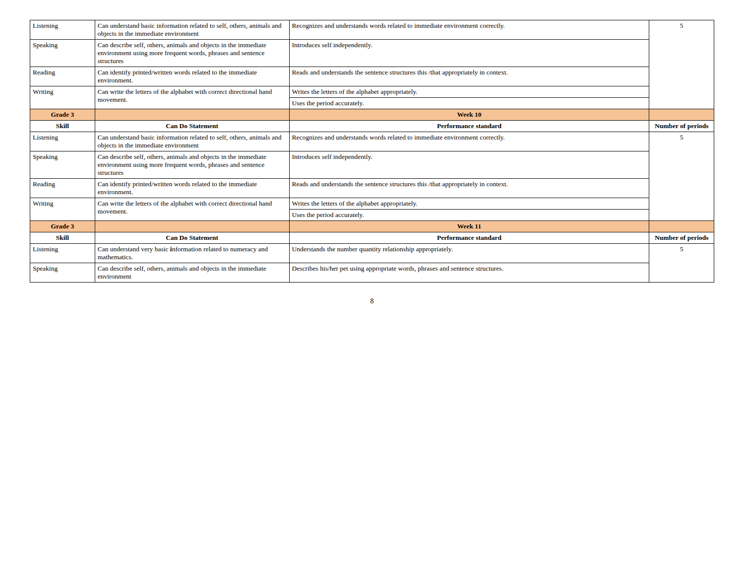| Listening | Can understand basic information related to self, others, animals and objects in the immediate environment | Recognizes and understands words related to immediate environment correctly. | 5 |
| Speaking | Can describe self, others, animals and objects in the immediate environment using more frequent words, phrases and sentence structures | Introduces self independently. |
| Reading | Can identify printed/written words related to the immediate environment. | Reads and understands the sentence structures this /that appropriately in context. |
| Writing | Can write the letters of the alphabet with correct directional hand movement. | Writes the letters of the alphabet appropriately. |
| Uses the period accurately. |
| Grade 3 | | Week 10 | |
| Skill | Can Do Statement | Performance standard | Number of periods |
| Listening | Can understand basic information related to self, others, animals and objects in the immediate environment | Recognizes and understands words related to immediate environment correctly. | 5 |
| Speaking | Can describe self, others, animals and objects in the immediate environment using more frequent words, phrases and sentence structures | Introduces self independently. |
| Reading | Can identify printed/written words related to the immediate environment. | Reads and understands the sentence structures this /that appropriately in context. |
| Writing | Can write the letters of the alphabet with correct directional hand movement. | Writes the letters of the alphabet appropriately. |
| Uses the period accurately. |
| Grade 3 | | Week 11 | |
| Skill | Can Do Statement | Performance standard | Number of periods |
| Listening | Can understand very basic i nformation related to numeracy and mathematics. | Understands the number quantity relationship appropriately. | 5 |
| Speaking | Can describe self, others, animals and objects in the immediate environment | Describes his/her pet using appropriate words, phrases and sentence structures. |
8